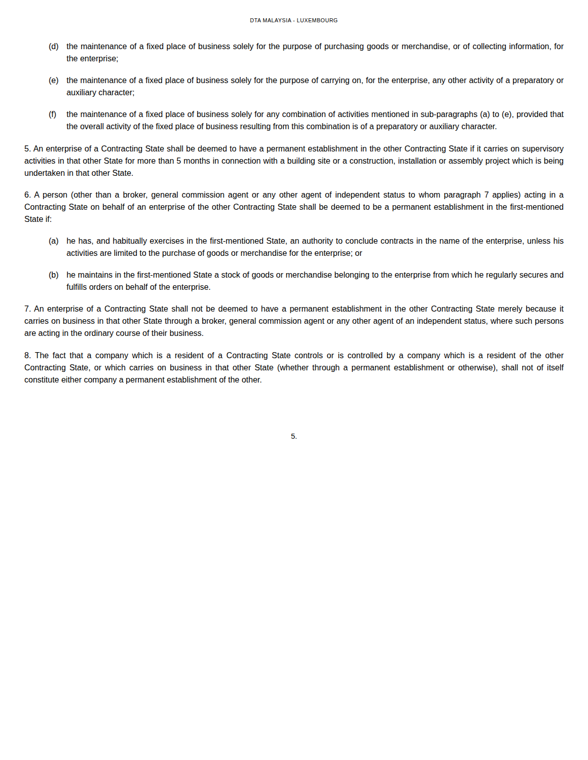DTA MALAYSIA - LUXEMBOURG
(d)
the maintenance of a fixed place of business solely for the purpose of purchasing goods or merchandise, or of collecting information, for the enterprise;
(e)
the maintenance of a fixed place of business solely for the purpose of carrying on, for the enterprise, any other activity of a preparatory or auxiliary character;
(f)
the maintenance of a fixed place of business solely for any combination of activities mentioned in sub-paragraphs (a) to (e), provided that the overall activity of the fixed place of business resulting from this combination is of a preparatory or auxiliary character.
5. An enterprise of a Contracting State shall be deemed to have a permanent establishment in the other Contracting State if it carries on supervisory activities in that other State for more than 5 months in connection with a building site or a construction, installation or assembly project which is being undertaken in that other State.
6. A person (other than a broker, general commission agent or any other agent of independent status to whom paragraph 7 applies) acting in a Contracting State on behalf of an enterprise of the other Contracting State shall be deemed to be a permanent establishment in the first-mentioned State if:
(a)
he has, and habitually exercises in the first-mentioned State, an authority to conclude contracts in the name of the enterprise, unless his activities are limited to the purchase of goods or merchandise for the enterprise; or
(b)
he maintains in the first-mentioned State a stock of goods or merchandise belonging to the enterprise from which he regularly secures and fulfills orders on behalf of the enterprise.
7. An enterprise of a Contracting State shall not be deemed to have a permanent establishment in the other Contracting State merely because it carries on business in that other State through a broker, general commission agent or any other agent of an independent status, where such persons are acting in the ordinary course of their business.
8. The fact that a company which is a resident of a Contracting State controls or is controlled by a company which is a resident of the other Contracting State, or which carries on business in that other State (whether through a permanent establishment or otherwise), shall not of itself constitute either company a permanent establishment of the other.
5.